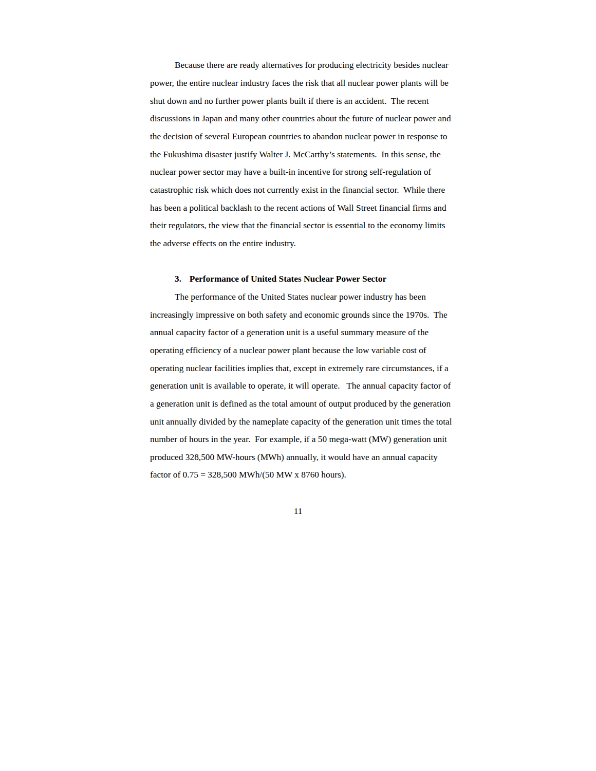Because there are ready alternatives for producing electricity besides nuclear power, the entire nuclear industry faces the risk that all nuclear power plants will be shut down and no further power plants built if there is an accident. The recent discussions in Japan and many other countries about the future of nuclear power and the decision of several European countries to abandon nuclear power in response to the Fukushima disaster justify Walter J. McCarthy’s statements. In this sense, the nuclear power sector may have a built-in incentive for strong self-regulation of catastrophic risk which does not currently exist in the financial sector. While there has been a political backlash to the recent actions of Wall Street financial firms and their regulators, the view that the financial sector is essential to the economy limits the adverse effects on the entire industry.
3. Performance of United States Nuclear Power Sector
The performance of the United States nuclear power industry has been increasingly impressive on both safety and economic grounds since the 1970s. The annual capacity factor of a generation unit is a useful summary measure of the operating efficiency of a nuclear power plant because the low variable cost of operating nuclear facilities implies that, except in extremely rare circumstances, if a generation unit is available to operate, it will operate. The annual capacity factor of a generation unit is defined as the total amount of output produced by the generation unit annually divided by the nameplate capacity of the generation unit times the total number of hours in the year. For example, if a 50 mega-watt (MW) generation unit produced 328,500 MW-hours (MWh) annually, it would have an annual capacity factor of 0.75 = 328,500 MWh/(50 MW x 8760 hours).
11